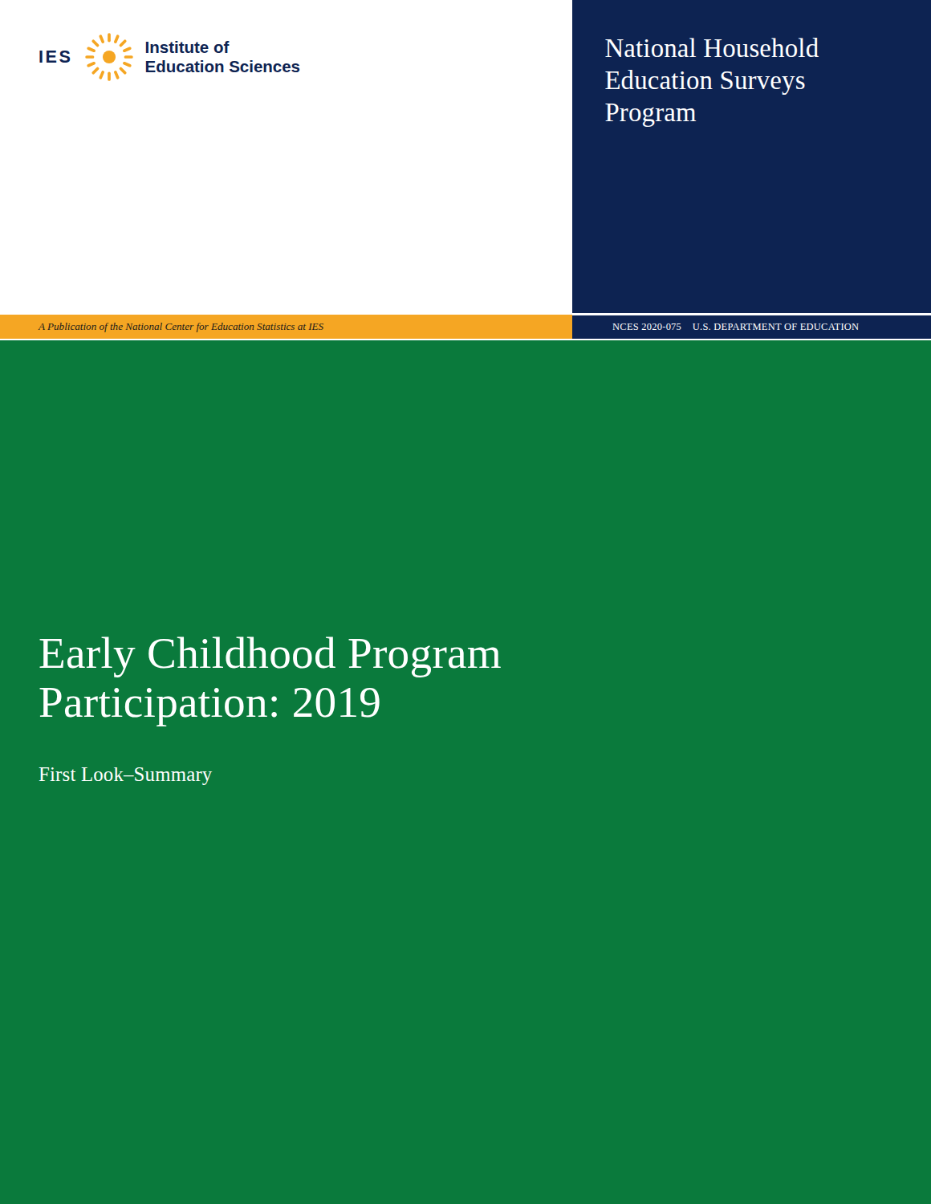IES Institute of
Education Sciences
National Household
Education Surveys
Program
A Publication of the National Center for Education Statistics at IES
NCES 2020-075 U.S. DEPARTMENT OF EDUCATION
Early Childhood Program Participation: 2019
First Look–Summary